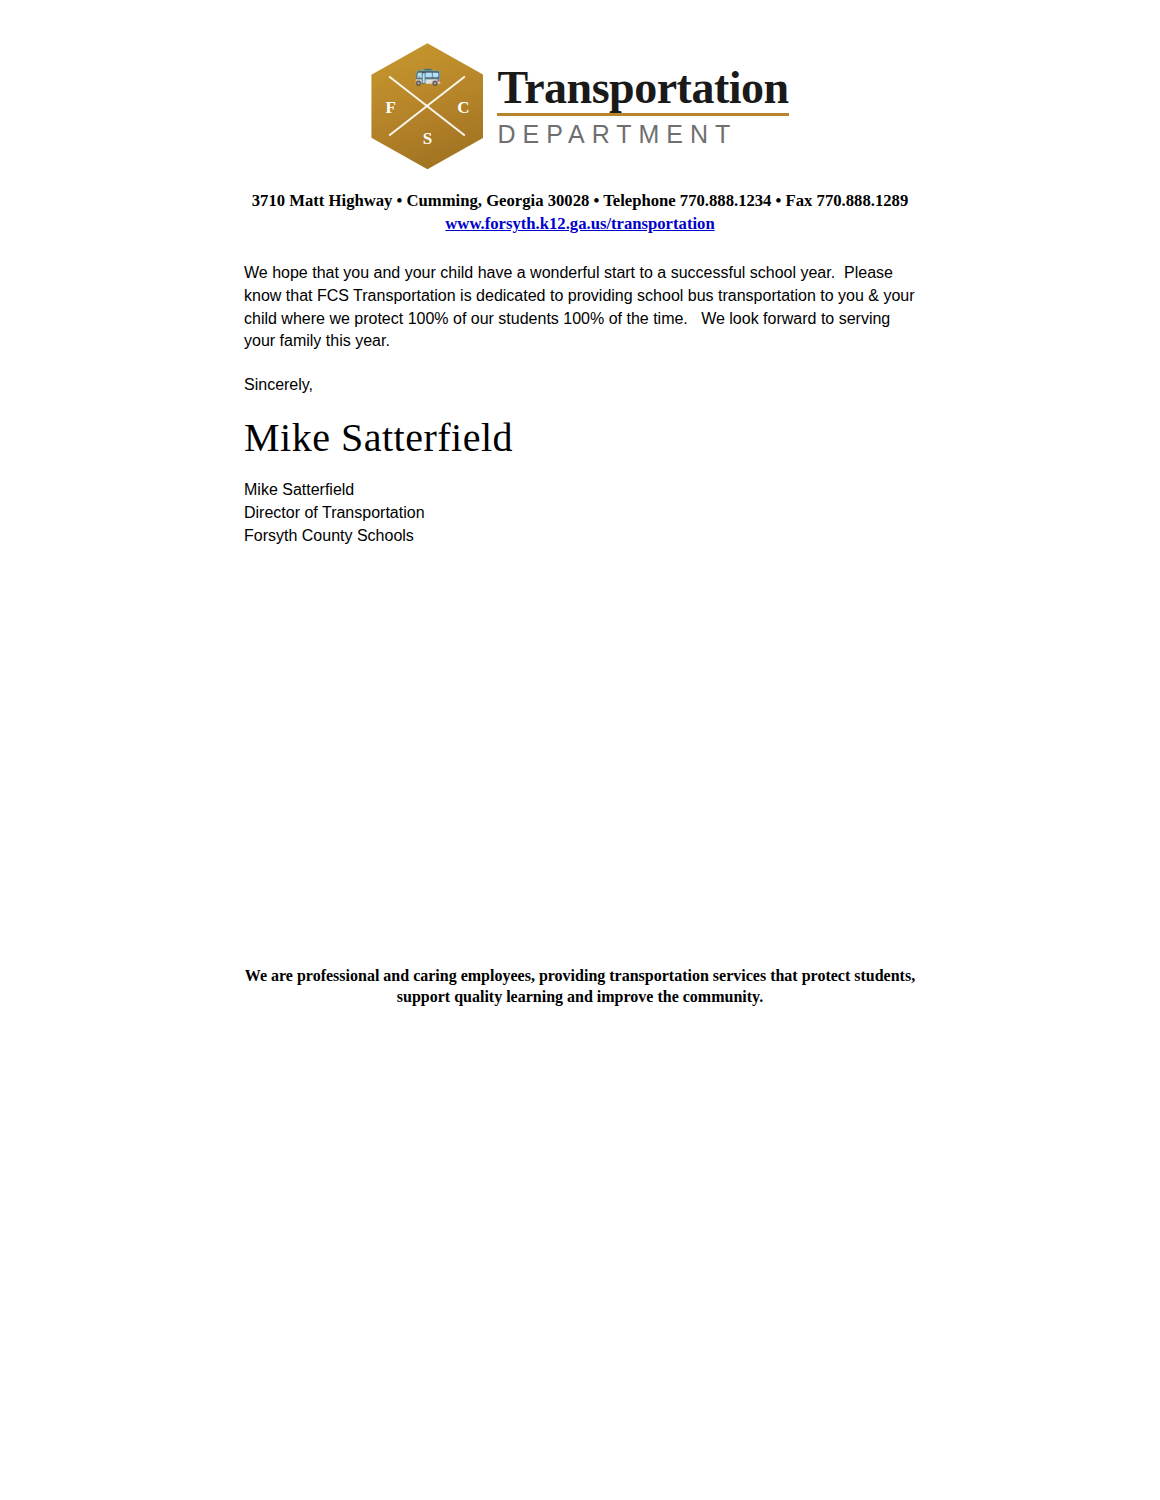🚌 F C S
Transportation Department
3710 Matt Highway • Cumming, Georgia 30028 • Telephone 770.888.1234 • Fax 770.888.1289
www.forsyth.k12.ga.us/transportation
We hope that you and your child have a wonderful start to a successful school year. Please know that FCS Transportation is dedicated to providing school bus transportation to you & your child where we protect 100% of our students 100% of the time. We look forward to serving your family this year.
Sincerely,
Mike Satterfield
Mike Satterfield
Director of Transportation
Forsyth County Schools
We are professional and caring employees, providing transportation services that protect students,
support quality learning and improve the community.